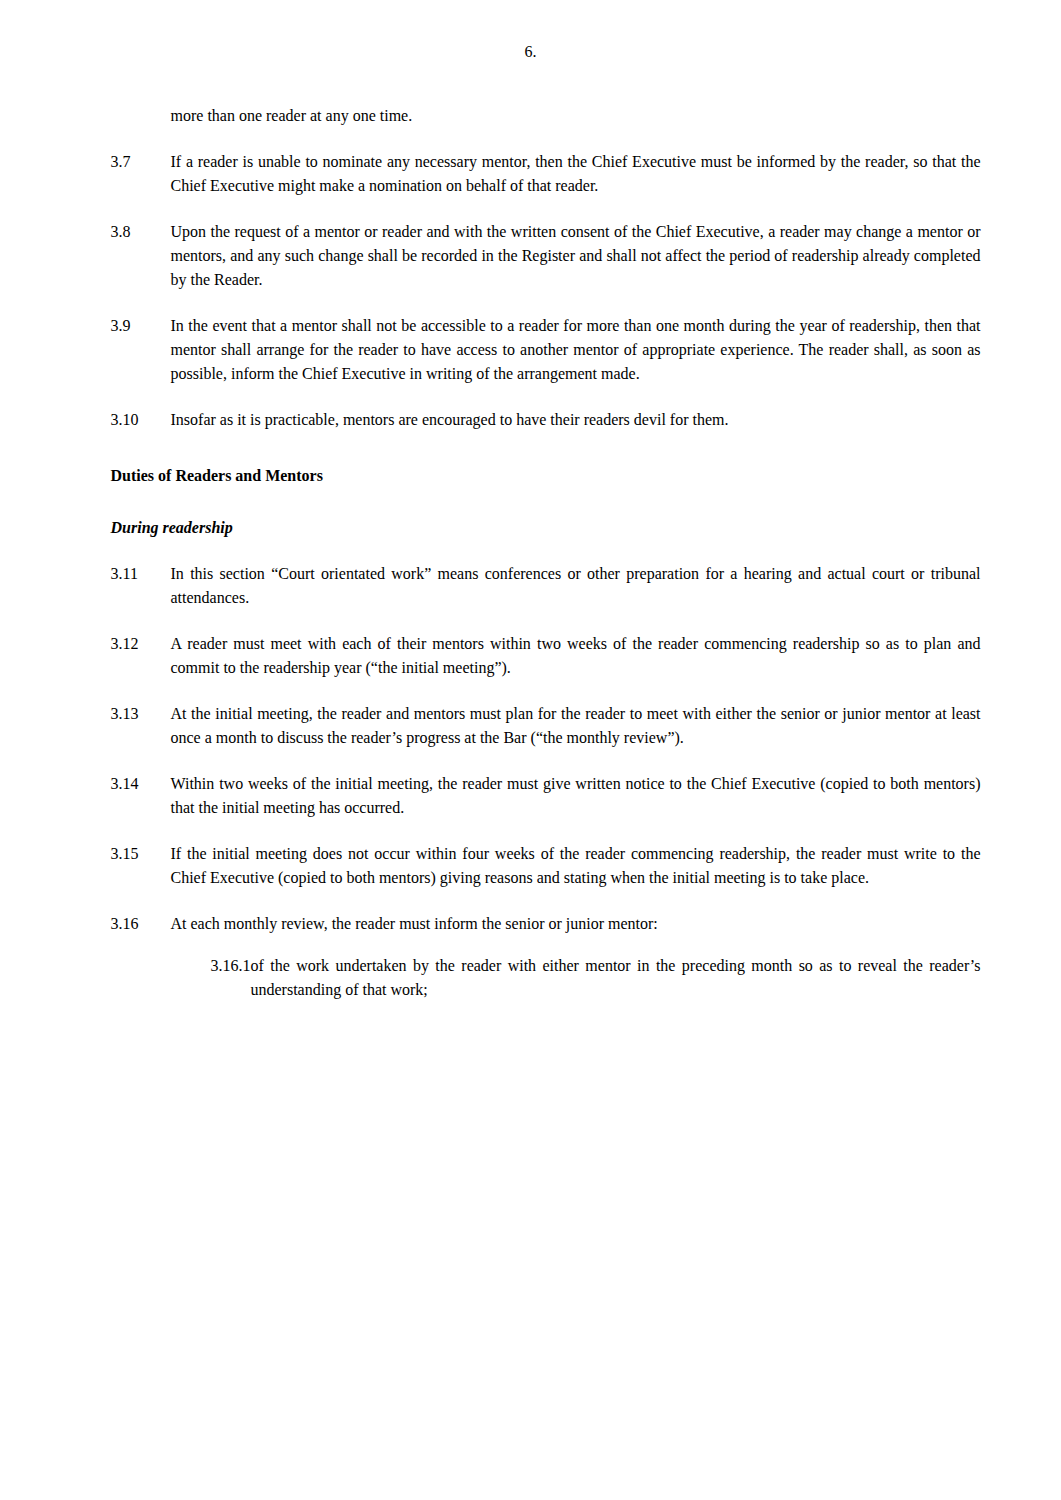6.
more than one reader at any one time.
3.7
If a reader is unable to nominate any necessary mentor, then the Chief Executive must be informed by the reader, so that the Chief Executive might make a nomination on behalf of that reader.
3.8
Upon the request of a mentor or reader and with the written consent of the Chief Executive, a reader may change a mentor or mentors, and any such change shall be recorded in the Register and shall not affect the period of readership already completed by the Reader.
3.9
In the event that a mentor shall not be accessible to a reader for more than one month during the year of readership, then that mentor shall arrange for the reader to have access to another mentor of appropriate experience. The reader shall, as soon as possible, inform the Chief Executive in writing of the arrangement made.
3.10
Insofar as it is practicable, mentors are encouraged to have their readers devil for them.
Duties of Readers and Mentors
During readership
3.11
In this section “Court orientated work” means conferences or other preparation for a hearing and actual court or tribunal attendances.
3.12
A reader must meet with each of their mentors within two weeks of the reader commencing readership so as to plan and commit to the readership year (“the initial meeting”).
3.13
At the initial meeting, the reader and mentors must plan for the reader to meet with either the senior or junior mentor at least once a month to discuss the reader’s progress at the Bar (“the monthly review”).
3.14
Within two weeks of the initial meeting, the reader must give written notice to the Chief Executive (copied to both mentors) that the initial meeting has occurred.
3.15
If the initial meeting does not occur within four weeks of the reader commencing readership, the reader must write to the Chief Executive (copied to both mentors) giving reasons and stating when the initial meeting is to take place.
3.16
At each monthly review, the reader must inform the senior or junior mentor:
3.16.1
of the work undertaken by the reader with either mentor in the preceding month so as to reveal the reader’s understanding of that work;